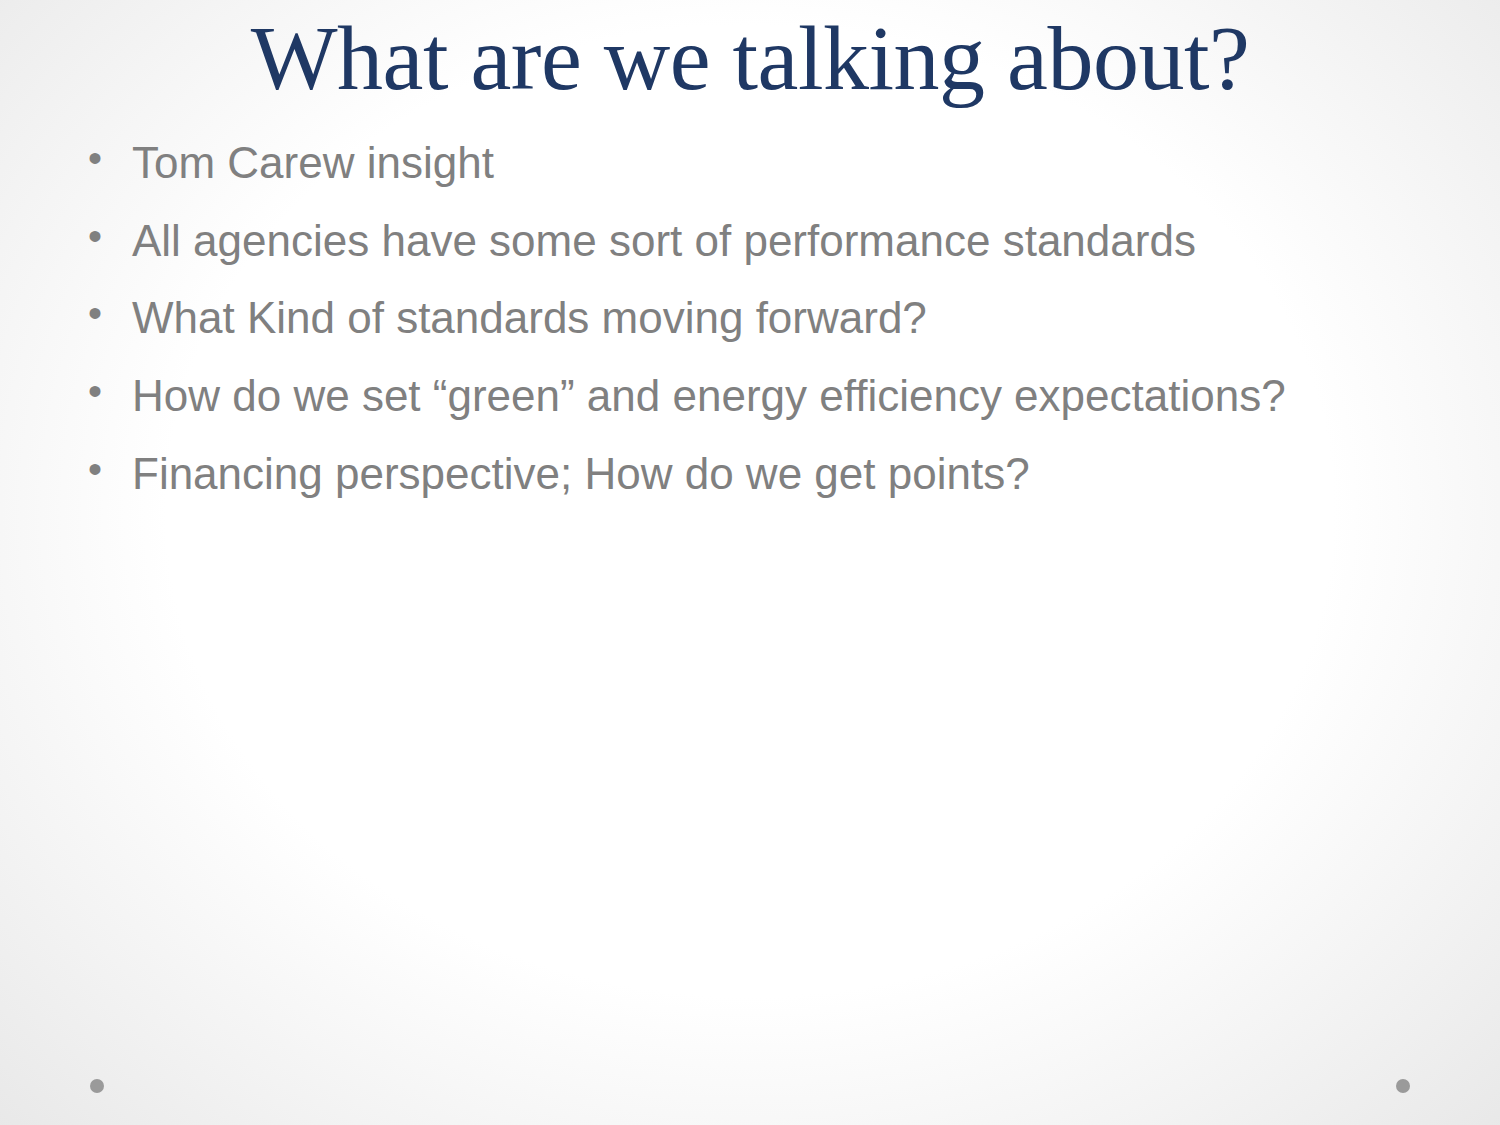What are we talking about?
Tom Carew insight
All agencies have some sort of performance standards
What Kind of standards moving forward?
How do we set “green” and energy efficiency expectations?
Financing perspective; How do we get points?